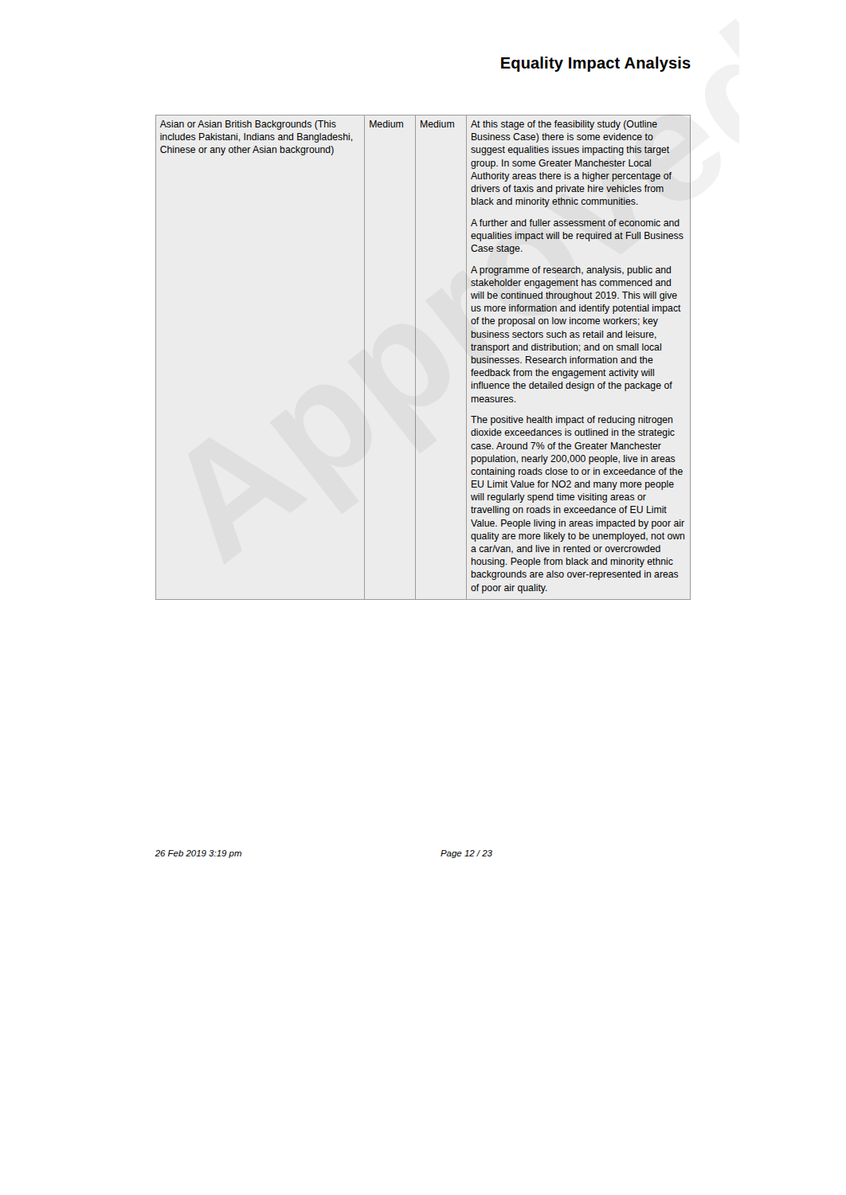Approved
Equality Impact Analysis
| Asian or Asian British Backgrounds (This includes Pakistani, Indians and Bangladeshi, Chinese or any other Asian background) | Medium | Medium | At this stage of the feasibility study (Outline Business Case) there is some evidence to suggest equalities issues impacting this target group. In some Greater Manchester Local Authority areas there is a higher percentage of drivers of taxis and private hire vehicles from black and minority ethnic communities. A further and fuller assessment of economic and equalities impact will be required at Full Business Case stage. A programme of research, analysis, public and stakeholder engagement has commenced and will be continued throughout 2019. This will give us more information and identify potential impact of the proposal on low income workers; key business sectors such as retail and leisure, transport and distribution; and on small local businesses. Research information and the feedback from the engagement activity will influence the detailed design of the package of measures. The positive health impact of reducing nitrogen dioxide exceedances is outlined in the strategic case. Around 7% of the Greater Manchester population, nearly 200,000 people, live in areas containing roads close to or in exceedance of the EU Limit Value for NO2 and many more people will regularly spend time visiting areas or travelling on roads in exceedance of EU Limit Value. People living in areas impacted by poor air quality are more likely to be unemployed, not own a car/van, and live in rented or overcrowded housing. People from black and minority ethnic backgrounds are also over-represented in areas of poor air quality. |
26 Feb 2019 3:19 pm
Page 12 / 23